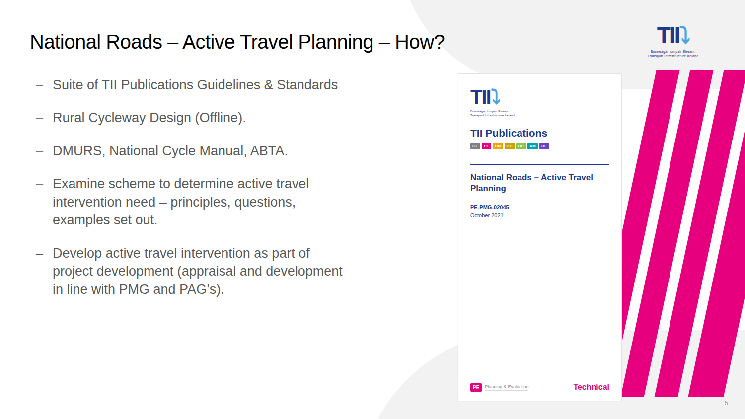TII⤵
Bonneagar Iompair Éireann
Transport Infrastructure Ireland
National Roads – Active Travel Planning – How?
Suite of TII Publications Guidelines & Standards
Rural Cycleway Design (Offline).
DMURS, National Cycle Manual, ABTA.
Examine scheme to determine active travel intervention need – principles, questions, examples set out.
Develop active travel intervention as part of project development (appraisal and development in line with PMG and PAG’s).
TII⤵
Bonneagar Iompair Éireann
Transport Infrastructure Ireland
TII Publications
GE PE DN CC OP AM RE
National Roads – Active Travel
Planning
PE-PMG-02045
October 2021
PE Planning & Evaluation
Technical
5